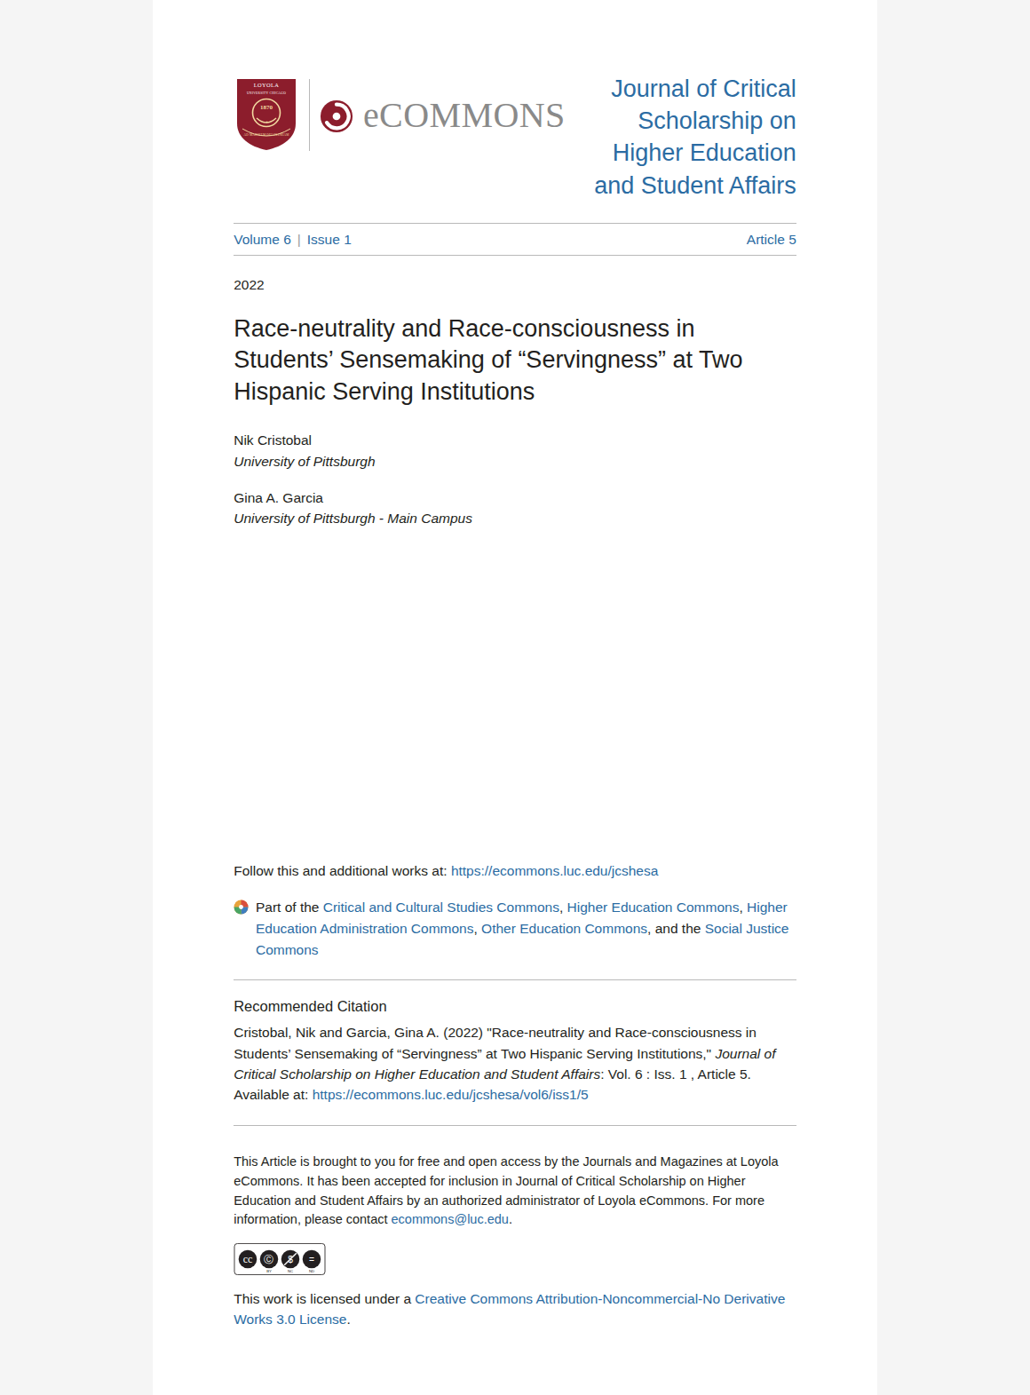LOYOLA UNIVERSITY CHICAGO 1870 ✦ AD MAIOREM DEI GLORIAM
eCOMMONS
Journal of Critical Scholarship on Higher Education and Student Affairs
Volume 6|Issue 1
Article 5
2022
Race-neutrality and Race-consciousness in Students’ Sensemaking of “Servingness” at Two Hispanic Serving Institutions
Nik Cristobal University of Pittsburgh
Gina A. Garcia University of Pittsburgh - Main Campus
Follow this and additional works at: https://ecommons.luc.edu/jcshesa
Part of the Critical and Cultural Studies Commons, Higher Education Commons, Higher Education Administration Commons, Other Education Commons, and the Social Justice Commons
Recommended Citation
Cristobal, Nik and Garcia, Gina A. (2022) "Race-neutrality and Race-consciousness in Students’ Sensemaking of “Servingness” at Two Hispanic Serving Institutions," Journal of Critical Scholarship on Higher Education and Student Affairs: Vol. 6 : Iss. 1 , Article 5.
Available at: https://ecommons.luc.edu/jcshesa/vol6/iss1/5
This Article is brought to you for free and open access by the Journals and Magazines at Loyola eCommons. It has been accepted for inclusion in Journal of Critical Scholarship on Higher Education and Student Affairs by an authorized administrator of Loyola eCommons. For more information, please contact ecommons@luc.edu.
cc Ⓒ $ = BY NC ND
This work is licensed under a Creative Commons Attribution-Noncommercial-No Derivative Works 3.0 License.